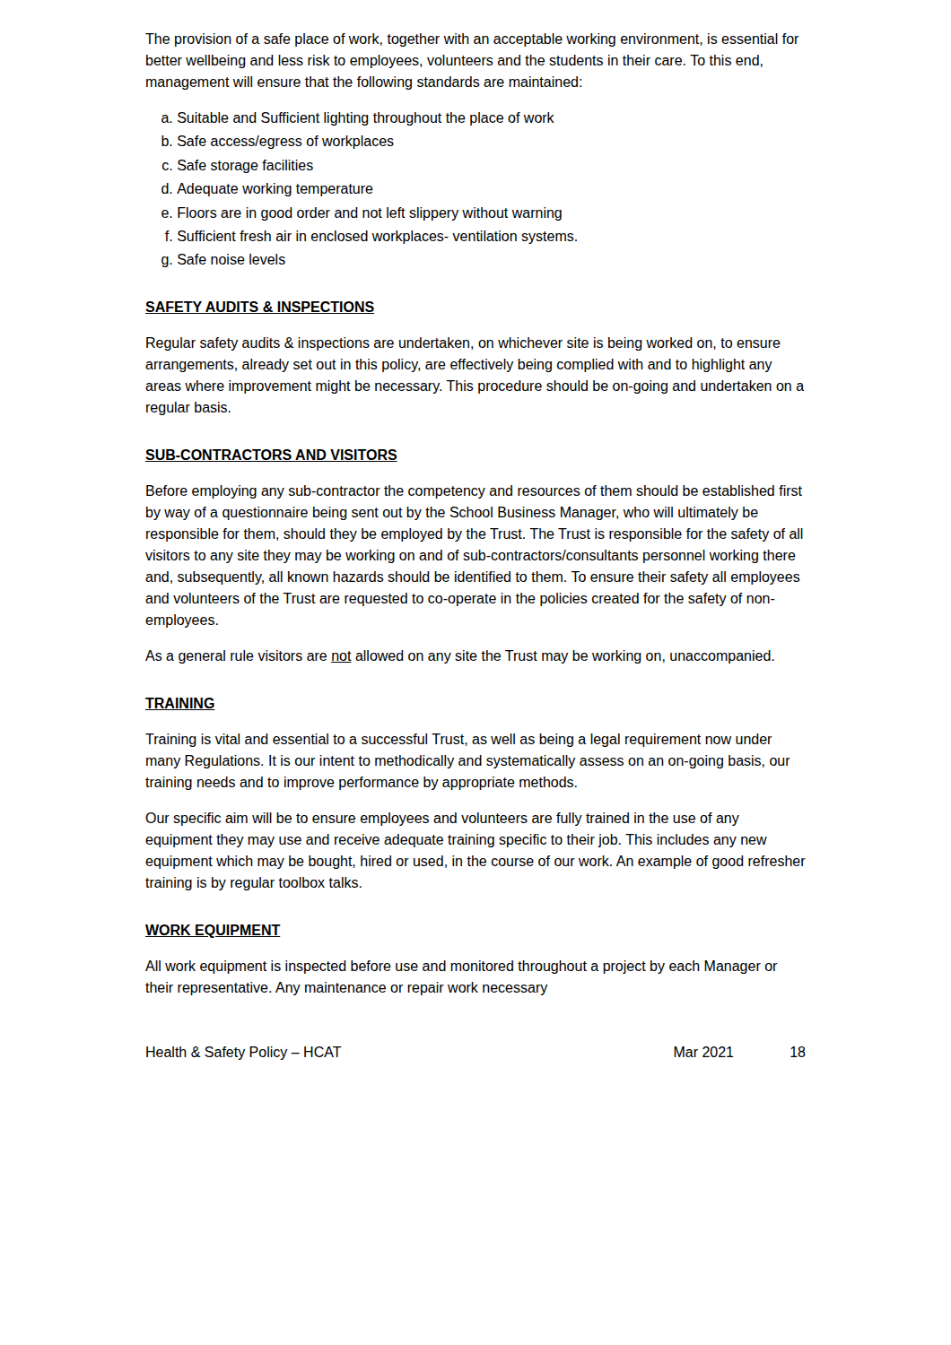The provision of a safe place of work, together with an acceptable working environment, is essential for better wellbeing and less risk to employees, volunteers and the students in their care. To this end, management will ensure that the following standards are maintained:
Suitable and Sufficient lighting throughout the place of work
Safe access/egress of workplaces
Safe storage facilities
Adequate working temperature
Floors are in good order and not left slippery without warning
Sufficient fresh air in enclosed workplaces- ventilation systems.
Safe noise levels
SAFETY AUDITS & INSPECTIONS
Regular safety audits & inspections are undertaken, on whichever site is being worked on, to ensure arrangements, already set out in this policy, are effectively being complied with and to highlight any areas where improvement might be necessary. This procedure should be on-going and undertaken on a regular basis.
SUB-CONTRACTORS AND VISITORS
Before employing any sub-contractor the competency and resources of them should be established first by way of a questionnaire being sent out by the School Business Manager, who will ultimately be responsible for them, should they be employed by the Trust. The Trust is responsible for the safety of all visitors to any site they may be working on and of sub-contractors/consultants personnel working there and, subsequently, all known hazards should be identified to them. To ensure their safety all employees and volunteers of the Trust are requested to co-operate in the policies created for the safety of non-employees.
As a general rule visitors are not allowed on any site the Trust may be working on, unaccompanied.
TRAINING
Training is vital and essential to a successful Trust, as well as being a legal requirement now under many Regulations. It is our intent to methodically and systematically assess on an on-going basis, our training needs and to improve performance by appropriate methods.
Our specific aim will be to ensure employees and volunteers are fully trained in the use of any equipment they may use and receive adequate training specific to their job. This includes any new equipment which may be bought, hired or used, in the course of our work. An example of good refresher training is by regular toolbox talks.
WORK EQUIPMENT
All work equipment is inspected before use and monitored throughout a project by each Manager or their representative. Any maintenance or repair work necessary
Health & Safety Policy – HCAT Mar 2021 18